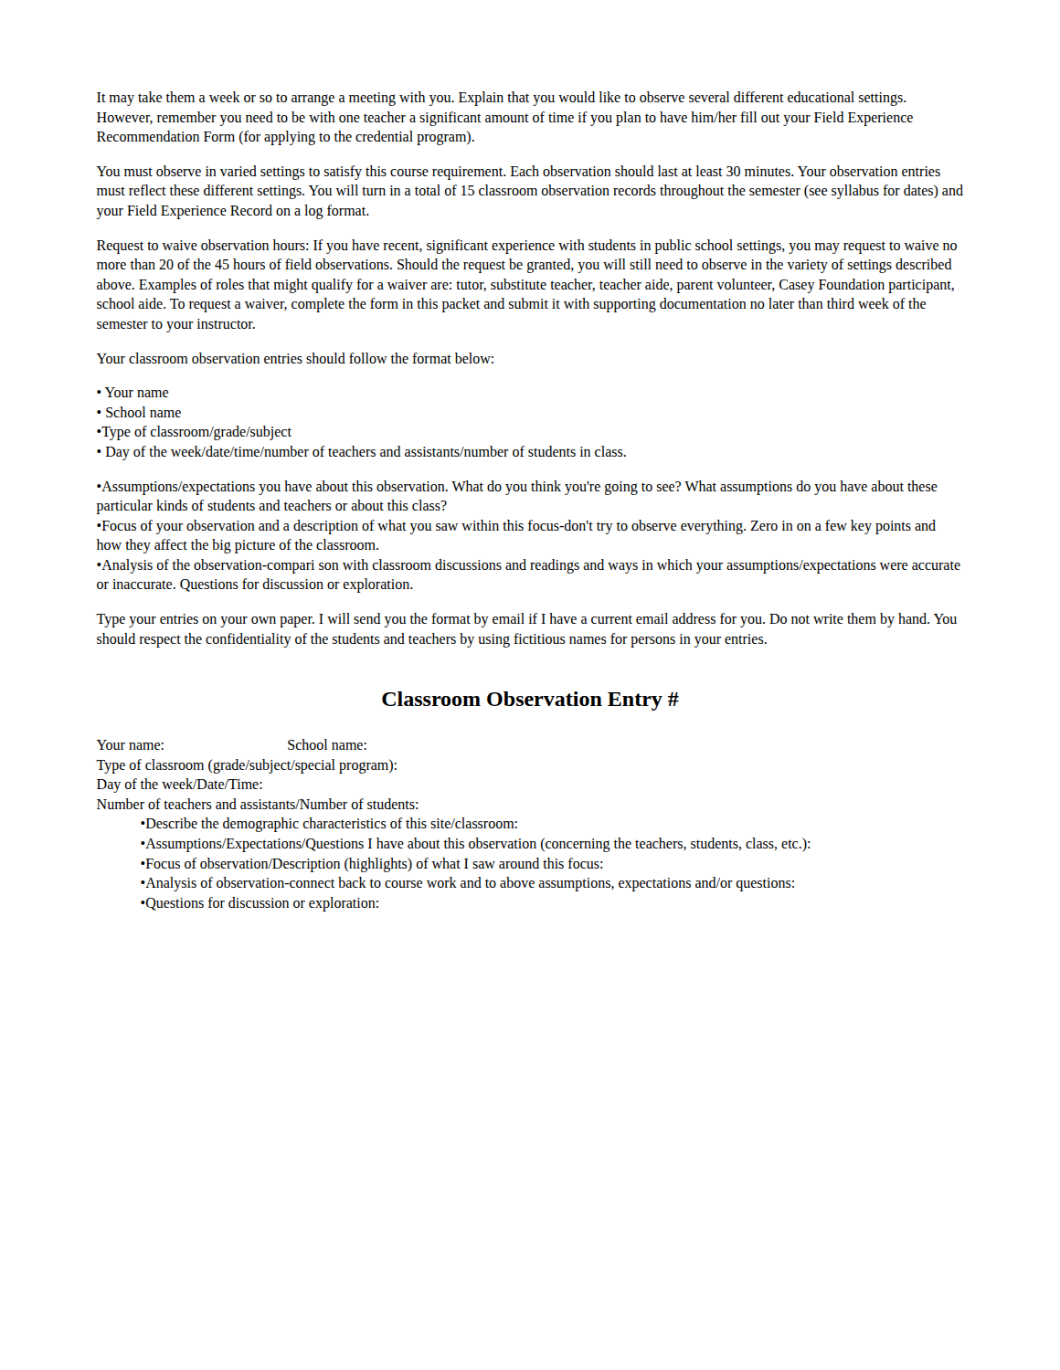It may take them a week or so to arrange a meeting with you. Explain that you would like to observe several different educational settings. However, remember you need to be with one teacher a significant amount of time if you plan to have him/her fill out your Field Experience Recommendation Form (for applying to the credential program).
You must observe in varied settings to satisfy this course requirement. Each observation should last at least 30 minutes. Your observation entries must reflect these different settings. You will turn in a total of 15 classroom observation records throughout the semester (see syllabus for dates) and your Field Experience Record on a log format.
Request to waive observation hours: If you have recent, significant experience with students in public school settings, you may request to waive no more than 20 of the 45 hours of field observations. Should the request be granted, you will still need to observe in the variety of settings described above. Examples of roles that might qualify for a waiver are: tutor, substitute teacher, teacher aide, parent volunteer, Casey Foundation participant, school aide. To request a waiver, complete the form in this packet and submit it with supporting documentation no later than third week of the semester to your instructor.
Your classroom observation entries should follow the format below:
• Your name
• School name
•Type of classroom/grade/subject
• Day of the week/date/time/number of teachers and assistants/number of students in class.
•Assumptions/expectations you have about this observation. What do you think you're going to see? What assumptions do you have about these particular kinds of students and teachers or about this class?
•Focus of your observation and a description of what you saw within this focus-don't try to observe everything. Zero in on a few key points and how they affect the big picture of the classroom.
•Analysis of the observation-compari son with classroom discussions and readings and ways in which your assumptions/expectations were accurate or inaccurate. Questions for discussion or exploration.
Type your entries on your own paper. I will send you the format by email if I have a current email address for you. Do not write them by hand. You should respect the confidentiality of the students and teachers by using fictitious names for persons in your entries.
Classroom Observation Entry #
Your name: School name:
Type of classroom (grade/subject/special program):
Day of the week/Date/Time:
Number of teachers and assistants/Number of students:
•Describe the demographic characteristics of this site/classroom:
•Assumptions/Expectations/Questions I have about this observation (concerning the teachers, students, class, etc.):
•Focus of observation/Description (highlights) of what I saw around this focus:
•Analysis of observation-connect back to course work and to above assumptions, expectations and/or questions:
•Questions for discussion or exploration: